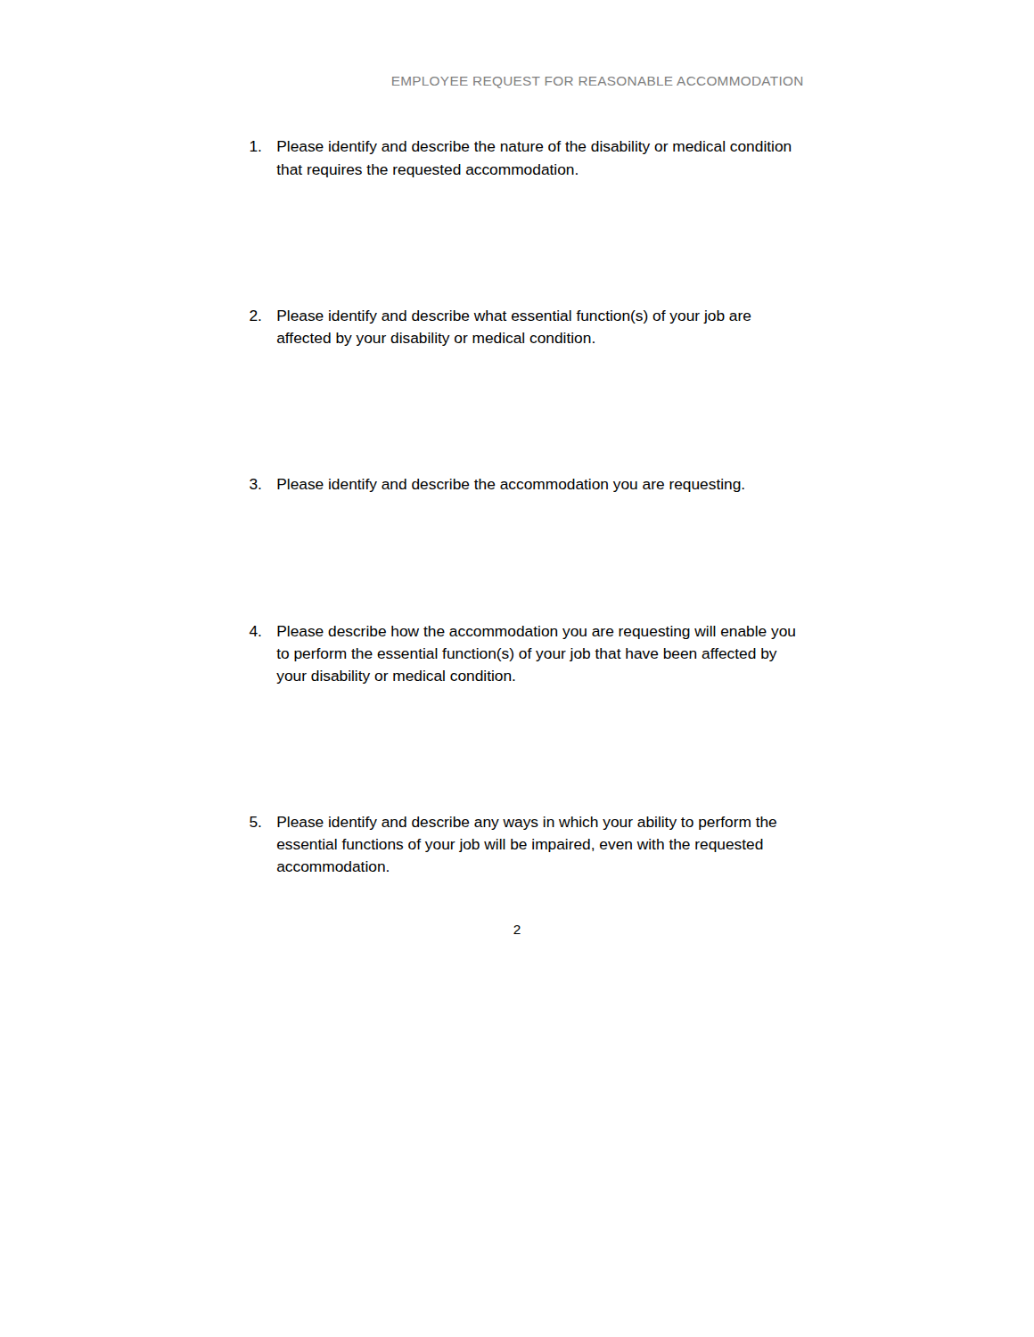EMPLOYEE REQUEST FOR REASONABLE ACCOMMODATION
Please identify and describe the nature of the disability or medical condition that requires the requested accommodation.
Please identify and describe what essential function(s) of your job are affected by your disability or medical condition.
Please identify and describe the accommodation you are requesting.
Please describe how the accommodation you are requesting will enable you to perform the essential function(s) of your job that have been affected by your disability or medical condition.
Please identify and describe any ways in which your ability to perform the essential functions of your job will be impaired, even with the requested accommodation.
2